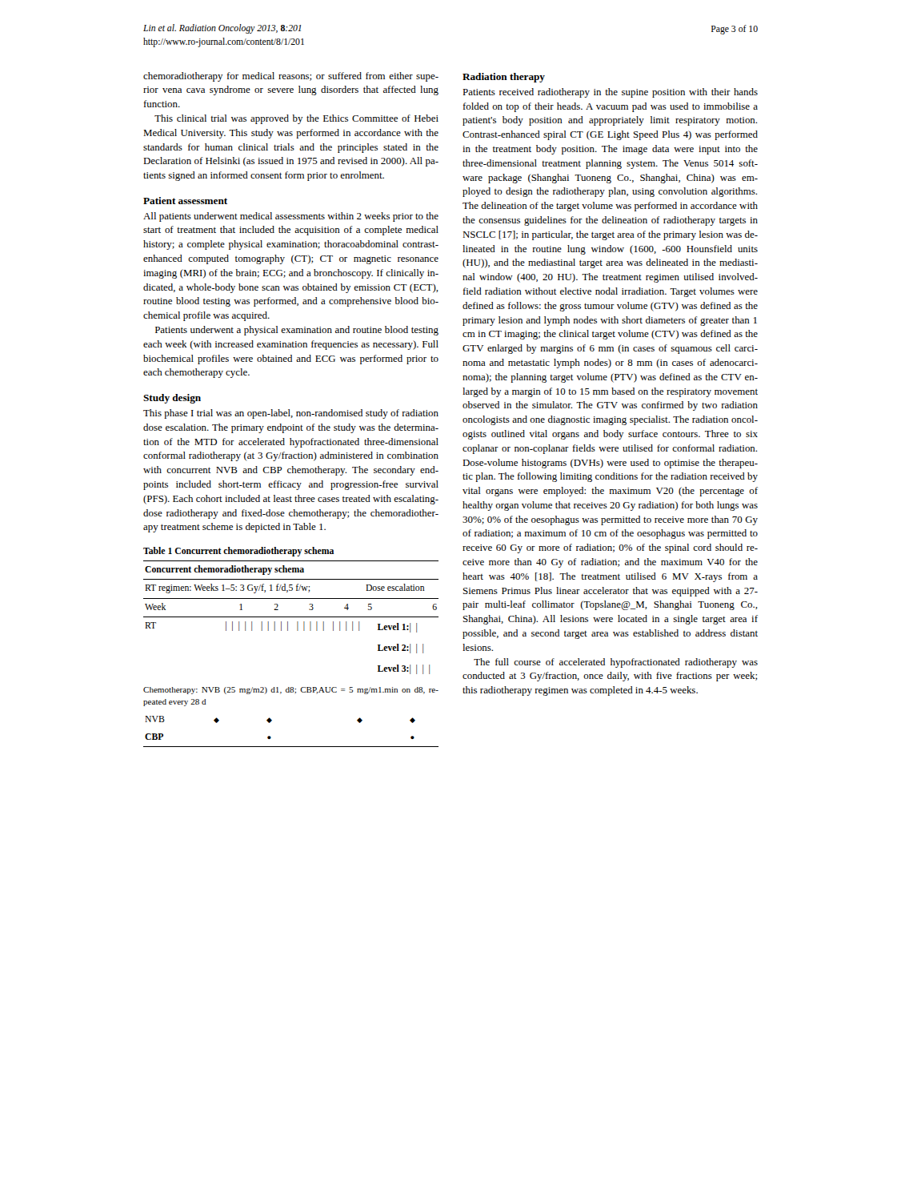Lin et al. Radiation Oncology 2013, 8:201
http://www.ro-journal.com/content/8/1/201
Page 3 of 10
chemoradiotherapy for medical reasons; or suffered from either superior vena cava syndrome or severe lung disorders that affected lung function.
This clinical trial was approved by the Ethics Committee of Hebei Medical University. This study was performed in accordance with the standards for human clinical trials and the principles stated in the Declaration of Helsinki (as issued in 1975 and revised in 2000). All patients signed an informed consent form prior to enrolment.
Patient assessment
All patients underwent medical assessments within 2 weeks prior to the start of treatment that included the acquisition of a complete medical history; a complete physical examination; thoracoabdominal contrast-enhanced computed tomography (CT); CT or magnetic resonance imaging (MRI) of the brain; ECG; and a bronchoscopy. If clinically indicated, a whole-body bone scan was obtained by emission CT (ECT), routine blood testing was performed, and a comprehensive blood biochemical profile was acquired.
Patients underwent a physical examination and routine blood testing each week (with increased examination frequencies as necessary). Full biochemical profiles were obtained and ECG was performed prior to each chemotherapy cycle.
Study design
This phase I trial was an open-label, non-randomised study of radiation dose escalation. The primary endpoint of the study was the determination of the MTD for accelerated hypofractionated three-dimensional conformal radiotherapy (at 3 Gy/fraction) administered in combination with concurrent NVB and CBP chemotherapy. The secondary endpoints included short-term efficacy and progression-free survival (PFS). Each cohort included at least three cases treated with escalating-dose radiotherapy and fixed-dose chemotherapy; the chemoradiotherapy treatment scheme is depicted in Table 1.
Table 1 Concurrent chemoradiotherapy schema
| Concurrent chemoradiotherapy schema |
| --- |
| RT regimen: Weeks 1–5: 3 Gy/f, 1 f/d,5 f/w; | Dose escalation |
| Week | 1 | 2 | 3 | 4 | 5 | 6 |
| RT | / / / / / / / / / / / / / / / / / / / / | Level 1: / / |
| | | Level 2: / / / |
| | | Level 3: / / / / |
Chemotherapy: NVB (25 mg/m2) d1, d8; CBP,AUC = 5 mg/m1.min on d8, repeated every 28 d
| NVB | ◆ | ◆ | | | ◆ | ◆ |
| CBP | | ● | | | | ● |
Radiation therapy
Patients received radiotherapy in the supine position with their hands folded on top of their heads. A vacuum pad was used to immobilise a patient's body position and appropriately limit respiratory motion. Contrast-enhanced spiral CT (GE Light Speed Plus 4) was performed in the treatment body position. The image data were input into the three-dimensional treatment planning system. The Venus 5014 software package (Shanghai Tuoneng Co., Shanghai, China) was employed to design the radiotherapy plan, using convolution algorithms. The delineation of the target volume was performed in accordance with the consensus guidelines for the delineation of radiotherapy targets in NSCLC [17]; in particular, the target area of the primary lesion was delineated in the routine lung window (1600, -600 Hounsfield units (HU)), and the mediastinal target area was delineated in the mediastinal window (400, 20 HU). The treatment regimen utilised involved-field radiation without elective nodal irradiation. Target volumes were defined as follows: the gross tumour volume (GTV) was defined as the primary lesion and lymph nodes with short diameters of greater than 1 cm in CT imaging; the clinical target volume (CTV) was defined as the GTV enlarged by margins of 6 mm (in cases of squamous cell carcinoma and metastatic lymph nodes) or 8 mm (in cases of adenocarcinoma); the planning target volume (PTV) was defined as the CTV enlarged by a margin of 10 to 15 mm based on the respiratory movement observed in the simulator. The GTV was confirmed by two radiation oncologists and one diagnostic imaging specialist. The radiation oncologists outlined vital organs and body surface contours. Three to six coplanar or non-coplanar fields were utilised for conformal radiation. Dose-volume histograms (DVHs) were used to optimise the therapeutic plan. The following limiting conditions for the radiation received by vital organs were employed: the maximum V20 (the percentage of healthy organ volume that receives 20 Gy radiation) for both lungs was 30%; 0% of the oesophagus was permitted to receive more than 70 Gy of radiation; a maximum of 10 cm of the oesophagus was permitted to receive 60 Gy or more of radiation; 0% of the spinal cord should receive more than 40 Gy of radiation; and the maximum V40 for the heart was 40% [18]. The treatment utilised 6 MV X-rays from a Siemens Primus Plus linear accelerator that was equipped with a 27-pair multi-leaf collimator (Topslane@_M, Shanghai Tuoneng Co., Shanghai, China). All lesions were located in a single target area if possible, and a second target area was established to address distant lesions.
The full course of accelerated hypofractionated radiotherapy was conducted at 3 Gy/fraction, once daily, with five fractions per week; this radiotherapy regimen was completed in 4.4-5 weeks.